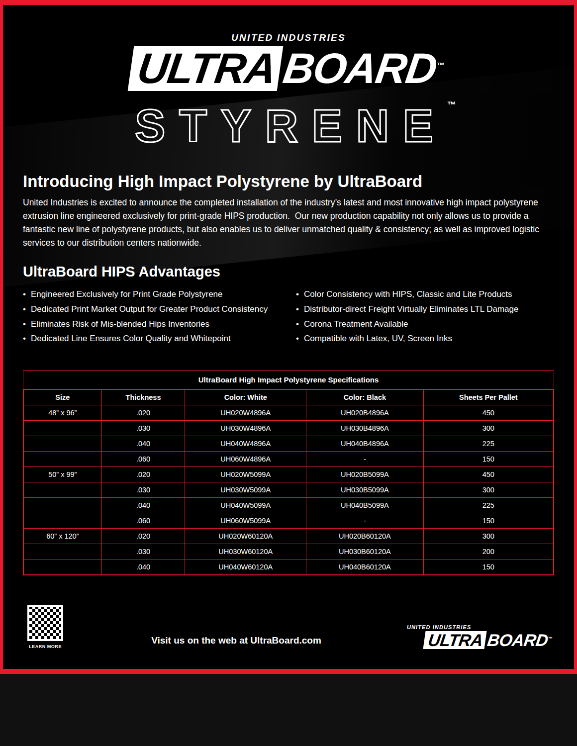UNITED INDUSTRIES
ULTRA BOARD™
STYRENE™
Introducing High Impact Polystyrene by UltraBoard
United Industries is excited to announce the completed installation of the industry’s latest and most innovative high impact polystyrene extrusion line engineered exclusively for print-grade HIPS production. Our new production capability not only allows us to provide a fantastic new line of polystyrene products, but also enables us to deliver unmatched quality & consistency; as well as improved logistic services to our distribution centers nationwide.
UltraBoard HIPS Advantages
Engineered Exclusively for Print Grade Polystyrene
Dedicated Print Market Output for Greater Product Consistency
Eliminates Risk of Mis-blended Hips Inventories
Dedicated Line Ensures Color Quality and Whitepoint
Color Consistency with HIPS, Classic and Lite Products
Distributor-direct Freight Virtually Eliminates LTL Damage
Corona Treatment Available
Compatible with Latex, UV, Screen Inks
UltraBoard High Impact Polystyrene Specifications
| Size | Thickness | Color: White | Color: Black | Sheets Per Pallet |
| --- | --- | --- | --- | --- |
| 48” x 96” | .020 | UH020W4896A | UH020B4896A | 450 |
| | .030 | UH030W4896A | UH030B4896A | 300 |
| | .040 | UH040W4896A | UH040B4896A | 225 |
| | .060 | UH060W4896A | - | 150 |
| 50” x 99” | .020 | UH020W5099A | UH020B5099A | 450 |
| | .030 | UH030W5099A | UH030B5099A | 300 |
| | .040 | UH040W5099A | UH040B5099A | 225 |
| | .060 | UH060W5099A | - | 150 |
| 60” x 120” | .020 | UH020W60120A | UH020B60120A | 300 |
| | .030 | UH030W60120A | UH030B60120A | 200 |
| | .040 | UH040W60120A | UH040B60120A | 150 |
LEARN MORE
Visit us on the web at UltraBoard.com
UNITED INDUSTRIES
ULTRA BOARD™